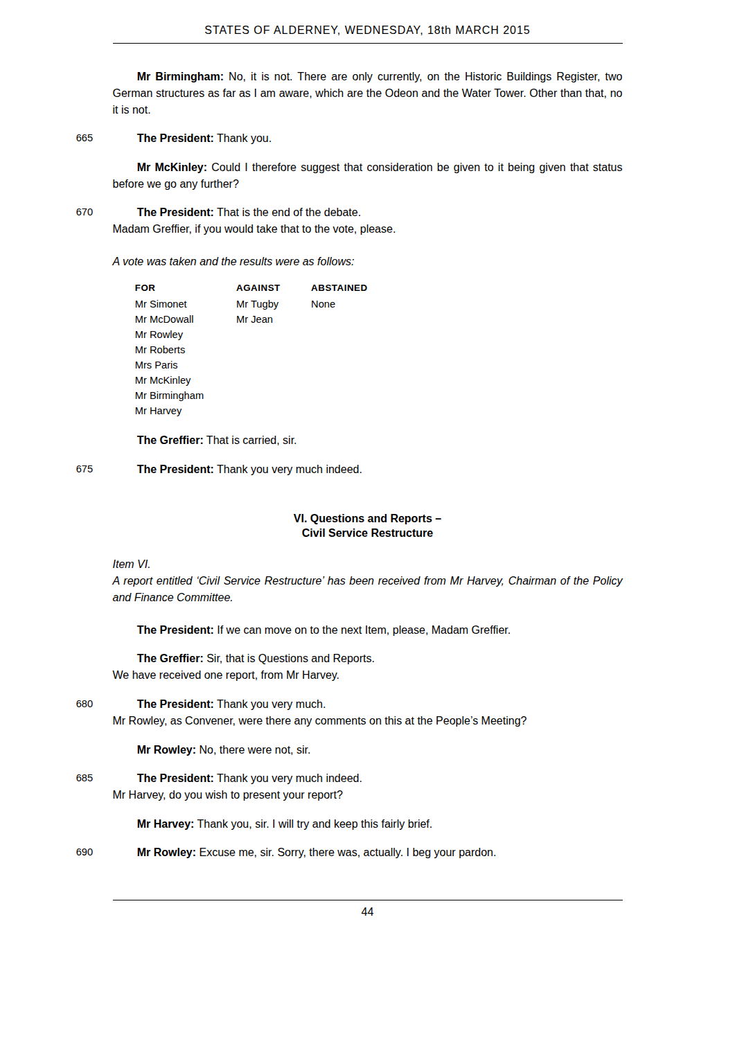STATES OF ALDERNEY, WEDNESDAY, 18th MARCH 2015
Mr Birmingham: No, it is not. There are only currently, on the Historic Buildings Register, two German structures as far as I am aware, which are the Odeon and the Water Tower. Other than that, no it is not.
665 The President: Thank you.
Mr McKinley: Could I therefore suggest that consideration be given to it being given that status before we go any further?
670 The President: That is the end of the debate.
Madam Greffier, if you would take that to the vote, please.
A vote was taken and the results were as follows:
| FOR | AGAINST | ABSTAINED |
| --- | --- | --- |
| Mr Simonet | Mr Tugby | None |
| Mr McDowall | Mr Jean | |
| Mr Rowley | | |
| Mr Roberts | | |
| Mrs Paris | | |
| Mr McKinley | | |
| Mr Birmingham | | |
| Mr Harvey | | |
The Greffier: That is carried, sir.
675 The President: Thank you very much indeed.
VI. Questions and Reports –
Civil Service Restructure
Item VI.
A report entitled ‘Civil Service Restructure’ has been received from Mr Harvey, Chairman of the Policy and Finance Committee.
The President: If we can move on to the next Item, please, Madam Greffier.
The Greffier: Sir, that is Questions and Reports.
We have received one report, from Mr Harvey.
680 The President: Thank you very much.
Mr Rowley, as Convener, were there any comments on this at the People’s Meeting?
Mr Rowley: No, there were not, sir.
685 The President: Thank you very much indeed.
Mr Harvey, do you wish to present your report?
Mr Harvey: Thank you, sir. I will try and keep this fairly brief.
690 Mr Rowley: Excuse me, sir. Sorry, there was, actually. I beg your pardon.
44